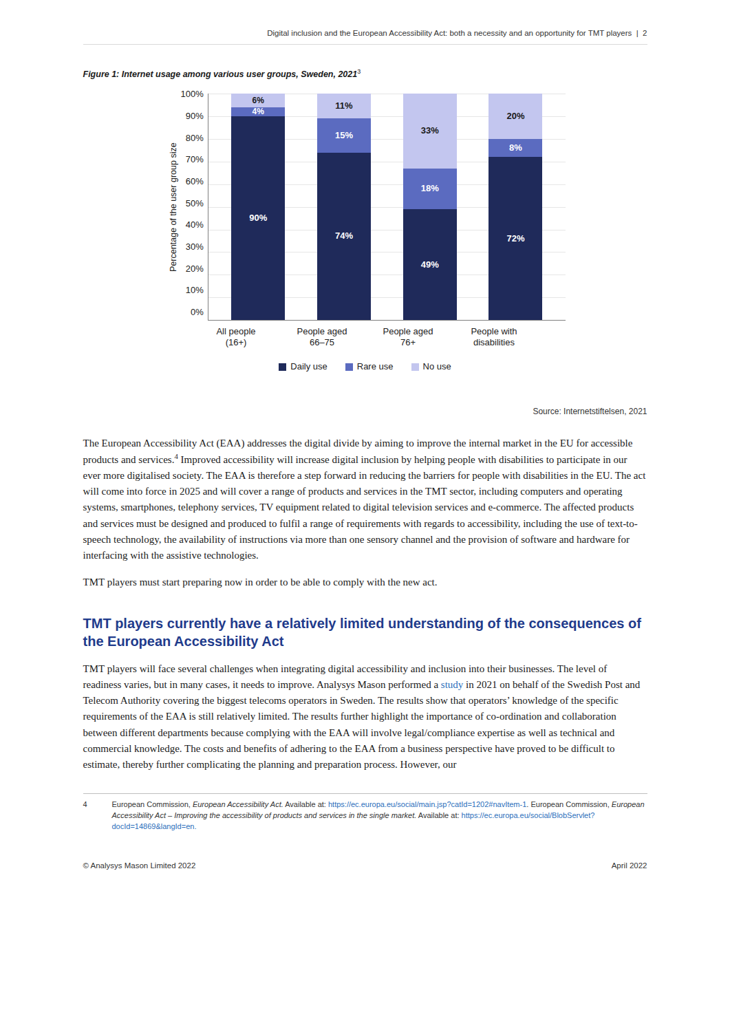Digital inclusion and the European Accessibility Act: both a necessity and an opportunity for TMT players | 2
Figure 1: Internet usage among various user groups, Sweden, 20213
Percentage of the user group size
100% 90% 80% 70% 60% 50% 40% 30% 20% 10% 0%
6%
4%
90%
11%
15%
74%
33%
18%
49%
20%
8%
72%
All people (16+)
People aged 66–75
People aged 76+
People with disabilities
Daily use
Rare use
No use
Source: Internetstiftelsen, 2021
The European Accessibility Act (EAA) addresses the digital divide by aiming to improve the internal market in the EU for accessible products and services.4 Improved accessibility will increase digital inclusion by helping people with disabilities to participate in our ever more digitalised society. The EAA is therefore a step forward in reducing the barriers for people with disabilities in the EU. The act will come into force in 2025 and will cover a range of products and services in the TMT sector, including computers and operating systems, smartphones, telephony services, TV equipment related to digital television services and e-commerce. The affected products and services must be designed and produced to fulfil a range of requirements with regards to accessibility, including the use of text-to-speech technology, the availability of instructions via more than one sensory channel and the provision of software and hardware for interfacing with the assistive technologies.
TMT players must start preparing now in order to be able to comply with the new act.
TMT players currently have a relatively limited understanding of the consequences of the European Accessibility Act
TMT players will face several challenges when integrating digital accessibility and inclusion into their businesses. The level of readiness varies, but in many cases, it needs to improve. Analysys Mason performed a study in 2021 on behalf of the Swedish Post and Telecom Authority covering the biggest telecoms operators in Sweden. The results show that operators’ knowledge of the specific requirements of the EAA is still relatively limited. The results further highlight the importance of co-ordination and collaboration between different departments because complying with the EAA will involve legal/compliance expertise as well as technical and commercial knowledge. The costs and benefits of adhering to the EAA from a business perspective have proved to be difficult to estimate, thereby further complicating the planning and preparation process. However, our
4
European Commission, European Accessibility Act. Available at: https://ec.europa.eu/social/main.jsp?catId=1202#navItem-1. European Commission, European Accessibility Act – Improving the accessibility of products and services in the single market. Available at: https://ec.europa.eu/social/BlobServlet?docId=14869&langId=en.
© Analysys Mason Limited 2022
April 2022